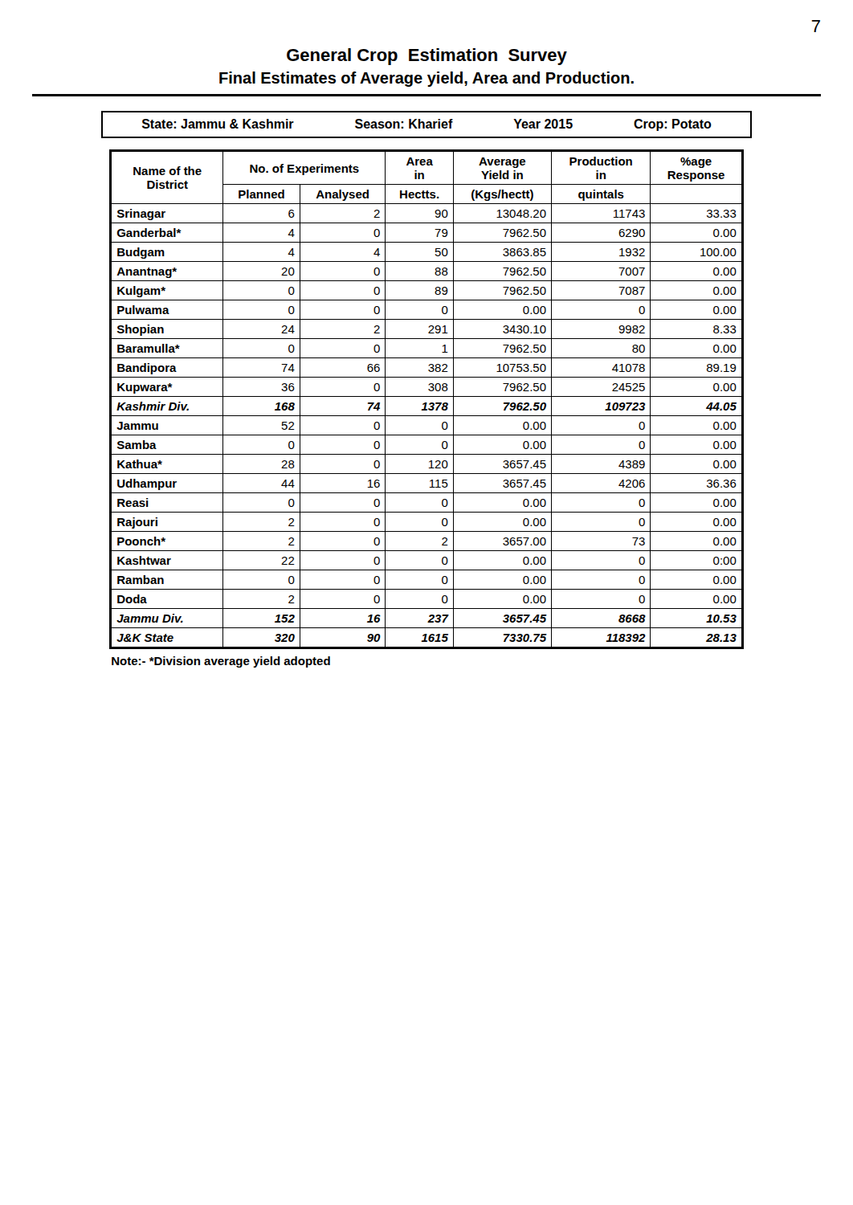7
General Crop Estimation Survey
Final Estimates of Average yield, Area and Production.
State: Jammu & Kashmir Season: Kharief Year 2015 Crop: Potato
| Name of the District | No. of Experiments | Area in | Average Yield in | Production in | %age Response |
| --- | --- | --- | --- | --- | --- |
| Planned | Analysed | Hectts. | (Kgs/hectt) | quintals | |
| Srinagar | 6 | 2 | 90 | 13048.20 | 11743 | 33.33 |
| Ganderbal* | 4 | 0 | 79 | 7962.50 | 6290 | 0.00 |
| Budgam | 4 | 4 | 50 | 3863.85 | 1932 | 100.00 |
| Anantnag* | 20 | 0 | 88 | 7962.50 | 7007 | 0.00 |
| Kulgam* | 0 | 0 | 89 | 7962.50 | 7087 | 0.00 |
| Pulwama | 0 | 0 | 0 | 0.00 | 0 | 0.00 |
| Shopian | 24 | 2 | 291 | 3430.10 | 9982 | 8.33 |
| Baramulla* | 0 | 0 | 1 | 7962.50 | 80 | 0.00 |
| Bandipora | 74 | 66 | 382 | 10753.50 | 41078 | 89.19 |
| Kupwara* | 36 | 0 | 308 | 7962.50 | 24525 | 0.00 |
| Kashmir Div. | 168 | 74 | 1378 | 7962.50 | 109723 | 44.05 |
| Jammu | 52 | 0 | 0 | 0.00 | 0 | 0.00 |
| Samba | 0 | 0 | 0 | 0.00 | 0 | 0.00 |
| Kathua* | 28 | 0 | 120 | 3657.45 | 4389 | 0.00 |
| Udhampur | 44 | 16 | 115 | 3657.45 | 4206 | 36.36 |
| Reasi | 0 | 0 | 0 | 0.00 | 0 | 0.00 |
| Rajouri | 2 | 0 | 0 | 0.00 | 0 | 0.00 |
| Poonch* | 2 | 0 | 2 | 3657.00 | 73 | 0.00 |
| Kashtwar | 22 | 0 | 0 | 0.00 | 0 | 0:00 |
| Ramban | 0 | 0 | 0 | 0.00 | 0 | 0.00 |
| Doda | 2 | 0 | 0 | 0.00 | 0 | 0.00 |
| Jammu Div. | 152 | 16 | 237 | 3657.45 | 8668 | 10.53 |
| J&K State | 320 | 90 | 1615 | 7330.75 | 118392 | 28.13 |
Note:- *Division average yield adopted